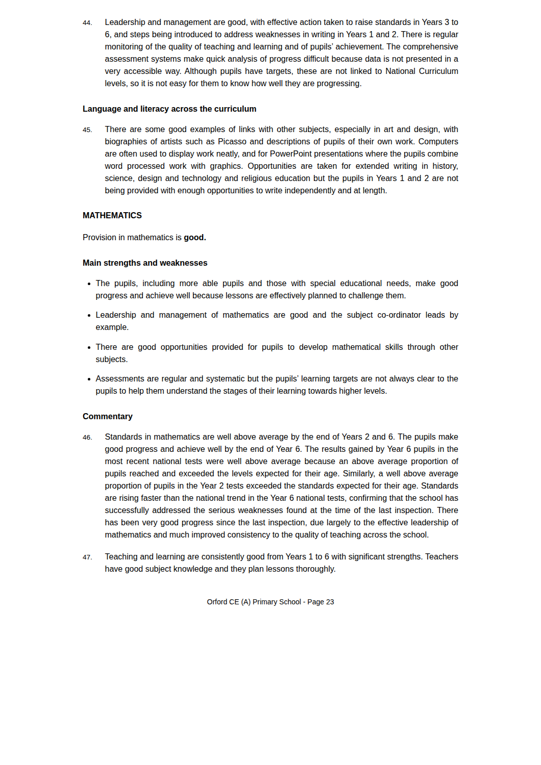44.
Leadership and management are good, with effective action taken to raise standards in Years 3 to 6, and steps being introduced to address weaknesses in writing in Years 1 and 2. There is regular monitoring of the quality of teaching and learning and of pupils’ achievement. The comprehensive assessment systems make quick analysis of progress difficult because data is not presented in a very accessible way. Although pupils have targets, these are not linked to National Curriculum levels, so it is not easy for them to know how well they are progressing.
Language and literacy across the curriculum
45.
There are some good examples of links with other subjects, especially in art and design, with biographies of artists such as Picasso and descriptions of pupils of their own work. Computers are often used to display work neatly, and for PowerPoint presentations where the pupils combine word processed work with graphics. Opportunities are taken for extended writing in history, science, design and technology and religious education but the pupils in Years 1 and 2 are not being provided with enough opportunities to write independently and at length.
MATHEMATICS
Provision in mathematics is good.
Main strengths and weaknesses
The pupils, including more able pupils and those with special educational needs, make good progress and achieve well because lessons are effectively planned to challenge them.
Leadership and management of mathematics are good and the subject co-ordinator leads by example.
There are good opportunities provided for pupils to develop mathematical skills through other subjects.
Assessments are regular and systematic but the pupils’ learning targets are not always clear to the pupils to help them understand the stages of their learning towards higher levels.
Commentary
46.
Standards in mathematics are well above average by the end of Years 2 and 6. The pupils make good progress and achieve well by the end of Year 6. The results gained by Year 6 pupils in the most recent national tests were well above average because an above average proportion of pupils reached and exceeded the levels expected for their age. Similarly, a well above average proportion of pupils in the Year 2 tests exceeded the standards expected for their age. Standards are rising faster than the national trend in the Year 6 national tests, confirming that the school has successfully addressed the serious weaknesses found at the time of the last inspection. There has been very good progress since the last inspection, due largely to the effective leadership of mathematics and much improved consistency to the quality of teaching across the school.
47.
Teaching and learning are consistently good from Years 1 to 6 with significant strengths. Teachers have good subject knowledge and they plan lessons thoroughly.
Orford CE (A) Primary School - Page 23